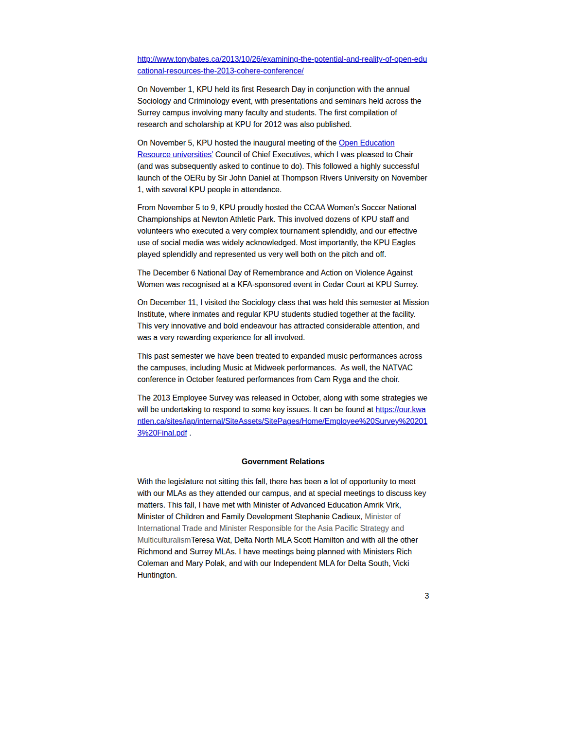http://www.tonybates.ca/2013/10/26/examining-the-potential-and-reality-of-open-educational-resources-the-2013-cohere-conference/
On November 1, KPU held its first Research Day in conjunction with the annual Sociology and Criminology event, with presentations and seminars held across the Surrey campus involving many faculty and students. The first compilation of research and scholarship at KPU for 2012 was also published.
On November 5, KPU hosted the inaugural meeting of the Open Education Resource universities’ Council of Chief Executives, which I was pleased to Chair (and was subsequently asked to continue to do). This followed a highly successful launch of the OERu by Sir John Daniel at Thompson Rivers University on November 1, with several KPU people in attendance.
From November 5 to 9, KPU proudly hosted the CCAA Women’s Soccer National Championships at Newton Athletic Park. This involved dozens of KPU staff and volunteers who executed a very complex tournament splendidly, and our effective use of social media was widely acknowledged. Most importantly, the KPU Eagles played splendidly and represented us very well both on the pitch and off.
The December 6 National Day of Remembrance and Action on Violence Against Women was recognised at a KFA-sponsored event in Cedar Court at KPU Surrey.
On December 11, I visited the Sociology class that was held this semester at Mission Institute, where inmates and regular KPU students studied together at the facility. This very innovative and bold endeavour has attracted considerable attention, and was a very rewarding experience for all involved.
This past semester we have been treated to expanded music performances across the campuses, including Music at Midweek performances. As well, the NATVAC conference in October featured performances from Cam Ryga and the choir.
The 2013 Employee Survey was released in October, along with some strategies we will be undertaking to respond to some key issues. It can be found at https://our.kwantlen.ca/sites/iap/internal/SiteAssets/SitePages/Home/Employee%20Survey%202013%20Final.pdf .
Government Relations
With the legislature not sitting this fall, there has been a lot of opportunity to meet with our MLAs as they attended our campus, and at special meetings to discuss key matters. This fall, I have met with Minister of Advanced Education Amrik Virk, Minister of Children and Family Development Stephanie Cadieux, Minister of International Trade and Minister Responsible for the Asia Pacific Strategy and Multiculturalism Teresa Wat, Delta North MLA Scott Hamilton and with all the other Richmond and Surrey MLAs. I have meetings being planned with Ministers Rich Coleman and Mary Polak, and with our Independent MLA for Delta South, Vicki Huntington.
3